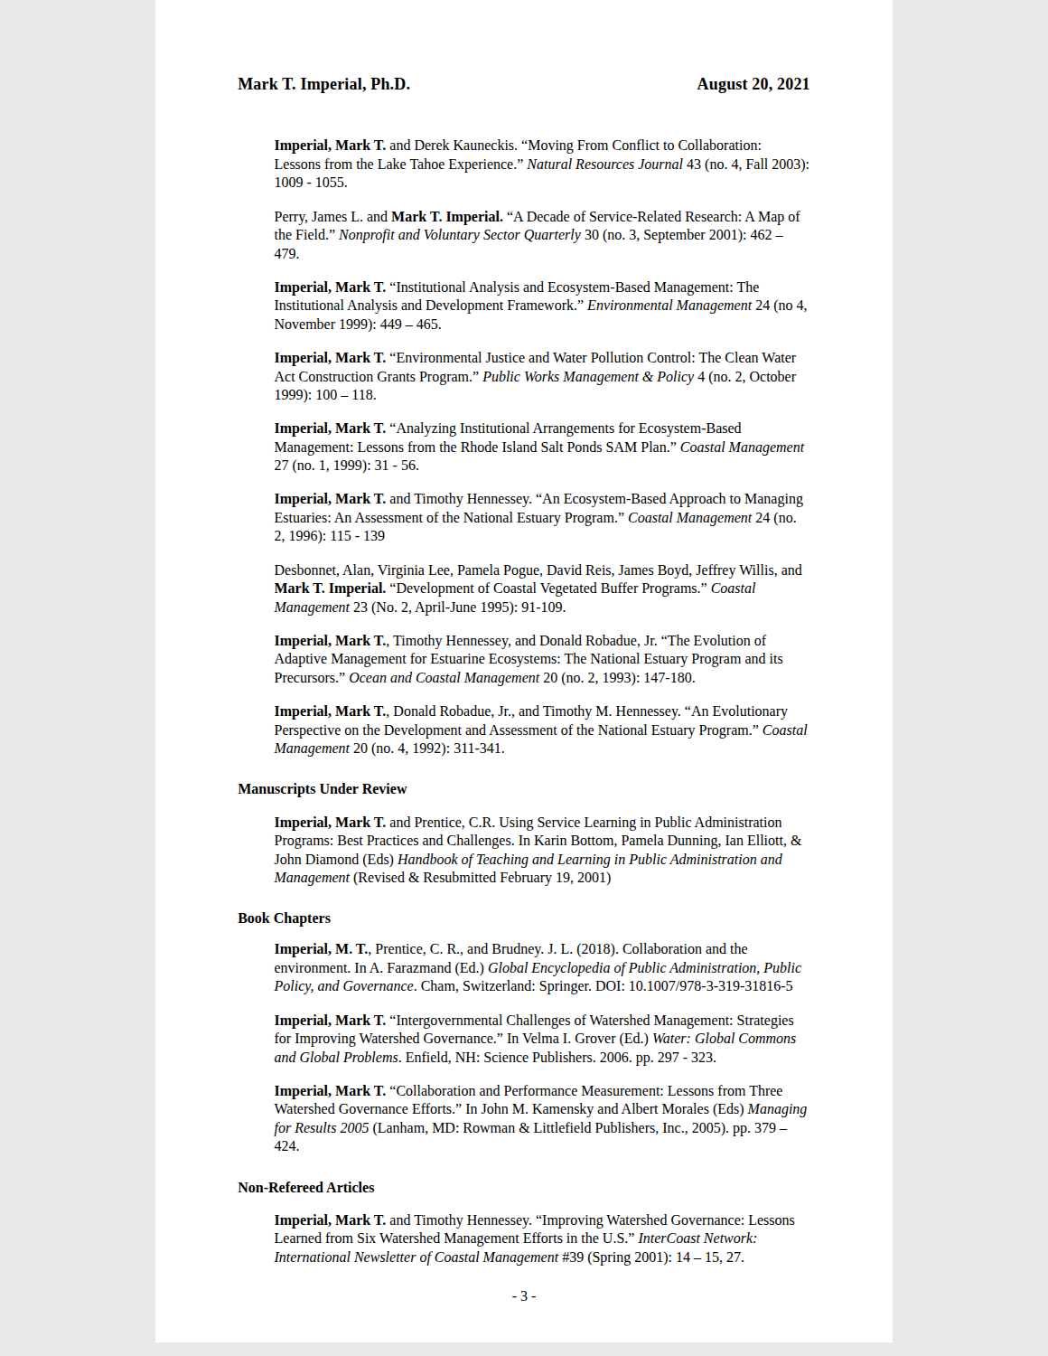Mark T. Imperial, Ph.D. August 20, 2021
Imperial, Mark T. and Derek Kauneckis. “Moving From Conflict to Collaboration: Lessons from the Lake Tahoe Experience.” Natural Resources Journal 43 (no. 4, Fall 2003): 1009 - 1055.
Perry, James L. and Mark T. Imperial. “A Decade of Service-Related Research: A Map of the Field.” Nonprofit and Voluntary Sector Quarterly 30 (no. 3, September 2001): 462 – 479.
Imperial, Mark T. “Institutional Analysis and Ecosystem-Based Management: The Institutional Analysis and Development Framework.” Environmental Management 24 (no 4, November 1999): 449 – 465.
Imperial, Mark T. “Environmental Justice and Water Pollution Control: The Clean Water Act Construction Grants Program.” Public Works Management & Policy 4 (no. 2, October 1999): 100 – 118.
Imperial, Mark T. “Analyzing Institutional Arrangements for Ecosystem-Based Management: Lessons from the Rhode Island Salt Ponds SAM Plan.” Coastal Management 27 (no. 1, 1999): 31 - 56.
Imperial, Mark T. and Timothy Hennessey. “An Ecosystem-Based Approach to Managing Estuaries: An Assessment of the National Estuary Program.” Coastal Management 24 (no. 2, 1996): 115 - 139
Desbonnet, Alan, Virginia Lee, Pamela Pogue, David Reis, James Boyd, Jeffrey Willis, and Mark T. Imperial. “Development of Coastal Vegetated Buffer Programs.” Coastal Management 23 (No. 2, April-June 1995): 91-109.
Imperial, Mark T., Timothy Hennessey, and Donald Robadue, Jr. “The Evolution of Adaptive Management for Estuarine Ecosystems: The National Estuary Program and its Precursors.” Ocean and Coastal Management 20 (no. 2, 1993): 147-180.
Imperial, Mark T., Donald Robadue, Jr., and Timothy M. Hennessey. “An Evolutionary Perspective on the Development and Assessment of the National Estuary Program.” Coastal Management 20 (no. 4, 1992): 311-341.
Manuscripts Under Review
Imperial, Mark T. and Prentice, C.R. Using Service Learning in Public Administration Programs: Best Practices and Challenges. In Karin Bottom, Pamela Dunning, Ian Elliott, & John Diamond (Eds) Handbook of Teaching and Learning in Public Administration and Management (Revised & Resubmitted February 19, 2001)
Book Chapters
Imperial, M. T., Prentice, C. R., and Brudney. J. L. (2018). Collaboration and the environment. In A. Farazmand (Ed.) Global Encyclopedia of Public Administration, Public Policy, and Governance. Cham, Switzerland: Springer. DOI: 10.1007/978-3-319-31816-5
Imperial, Mark T. “Intergovernmental Challenges of Watershed Management: Strategies for Improving Watershed Governance.” In Velma I. Grover (Ed.) Water: Global Commons and Global Problems. Enfield, NH: Science Publishers. 2006. pp. 297 - 323.
Imperial, Mark T. “Collaboration and Performance Measurement: Lessons from Three Watershed Governance Efforts.” In John M. Kamensky and Albert Morales (Eds) Managing for Results 2005 (Lanham, MD: Rowman & Littlefield Publishers, Inc., 2005). pp. 379 – 424.
Non-Refereed Articles
Imperial, Mark T. and Timothy Hennessey. “Improving Watershed Governance: Lessons Learned from Six Watershed Management Efforts in the U.S.” InterCoast Network: International Newsletter of Coastal Management #39 (Spring 2001): 14 – 15, 27.
- 3 -